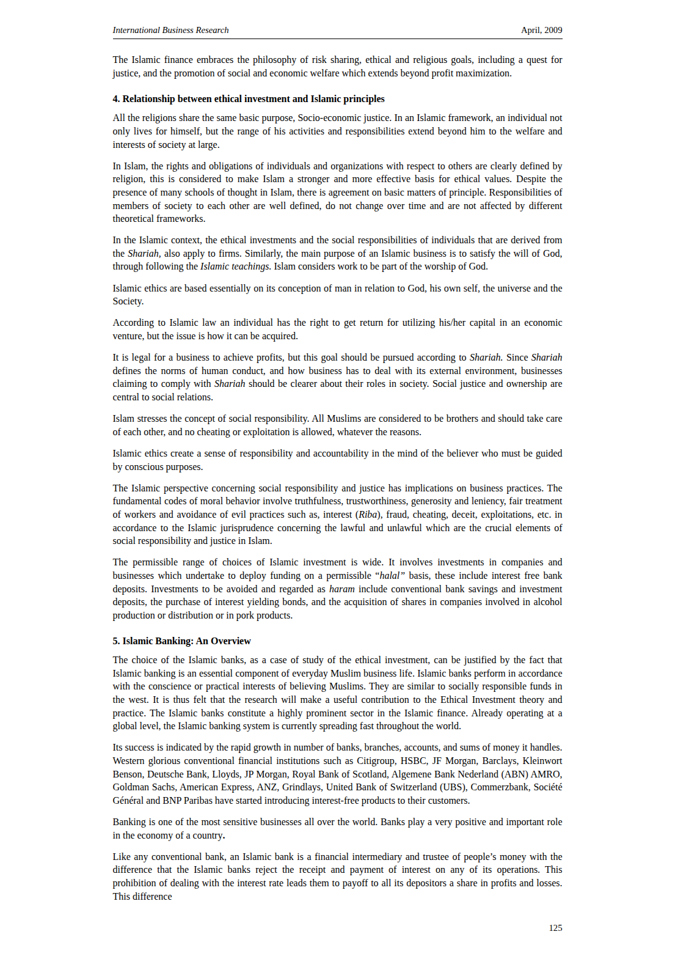International Business Research April, 2009
The Islamic finance embraces the philosophy of risk sharing, ethical and religious goals, including a quest for justice, and the promotion of social and economic welfare which extends beyond profit maximization.
4. Relationship between ethical investment and Islamic principles
All the religions share the same basic purpose, Socio-economic justice. In an Islamic framework, an individual not only lives for himself, but the range of his activities and responsibilities extend beyond him to the welfare and interests of society at large.
In Islam, the rights and obligations of individuals and organizations with respect to others are clearly defined by religion, this is considered to make Islam a stronger and more effective basis for ethical values. Despite the presence of many schools of thought in Islam, there is agreement on basic matters of principle. Responsibilities of members of society to each other are well defined, do not change over time and are not affected by different theoretical frameworks.
In the Islamic context, the ethical investments and the social responsibilities of individuals that are derived from the Shariah, also apply to firms. Similarly, the main purpose of an Islamic business is to satisfy the will of God, through following the Islamic teachings. Islam considers work to be part of the worship of God.
Islamic ethics are based essentially on its conception of man in relation to God, his own self, the universe and the Society.
According to Islamic law an individual has the right to get return for utilizing his/her capital in an economic venture, but the issue is how it can be acquired.
It is legal for a business to achieve profits, but this goal should be pursued according to Shariah. Since Shariah defines the norms of human conduct, and how business has to deal with its external environment, businesses claiming to comply with Shariah should be clearer about their roles in society. Social justice and ownership are central to social relations.
Islam stresses the concept of social responsibility. All Muslims are considered to be brothers and should take care of each other, and no cheating or exploitation is allowed, whatever the reasons.
Islamic ethics create a sense of responsibility and accountability in the mind of the believer who must be guided by conscious purposes.
The Islamic perspective concerning social responsibility and justice has implications on business practices. The fundamental codes of moral behavior involve truthfulness, trustworthiness, generosity and leniency, fair treatment of workers and avoidance of evil practices such as, interest (Riba), fraud, cheating, deceit, exploitations, etc. in accordance to the Islamic jurisprudence concerning the lawful and unlawful which are the crucial elements of social responsibility and justice in Islam.
The permissible range of choices of Islamic investment is wide. It involves investments in companies and businesses which undertake to deploy funding on a permissible “halal” basis, these include interest free bank deposits. Investments to be avoided and regarded as haram include conventional bank savings and investment deposits, the purchase of interest yielding bonds, and the acquisition of shares in companies involved in alcohol production or distribution or in pork products.
5. Islamic Banking: An Overview
The choice of the Islamic banks, as a case of study of the ethical investment, can be justified by the fact that Islamic banking is an essential component of everyday Muslim business life. Islamic banks perform in accordance with the conscience or practical interests of believing Muslims. They are similar to socially responsible funds in the west. It is thus felt that the research will make a useful contribution to the Ethical Investment theory and practice. The Islamic banks constitute a highly prominent sector in the Islamic finance. Already operating at a global level, the Islamic banking system is currently spreading fast throughout the world.
Its success is indicated by the rapid growth in number of banks, branches, accounts, and sums of money it handles. Western glorious conventional financial institutions such as Citigroup, HSBC, JF Morgan, Barclays, Kleinwort Benson, Deutsche Bank, Lloyds, JP Morgan, Royal Bank of Scotland, Algemene Bank Nederland (ABN) AMRO, Goldman Sachs, American Express, ANZ, Grindlays, United Bank of Switzerland (UBS), Commerzbank, Société Général and BNP Paribas have started introducing interest-free products to their customers.
Banking is one of the most sensitive businesses all over the world. Banks play a very positive and important role in the economy of a country.
Like any conventional bank, an Islamic bank is a financial intermediary and trustee of people’s money with the difference that the Islamic banks reject the receipt and payment of interest on any of its operations. This prohibition of dealing with the interest rate leads them to payoff to all its depositors a share in profits and losses. This difference
125